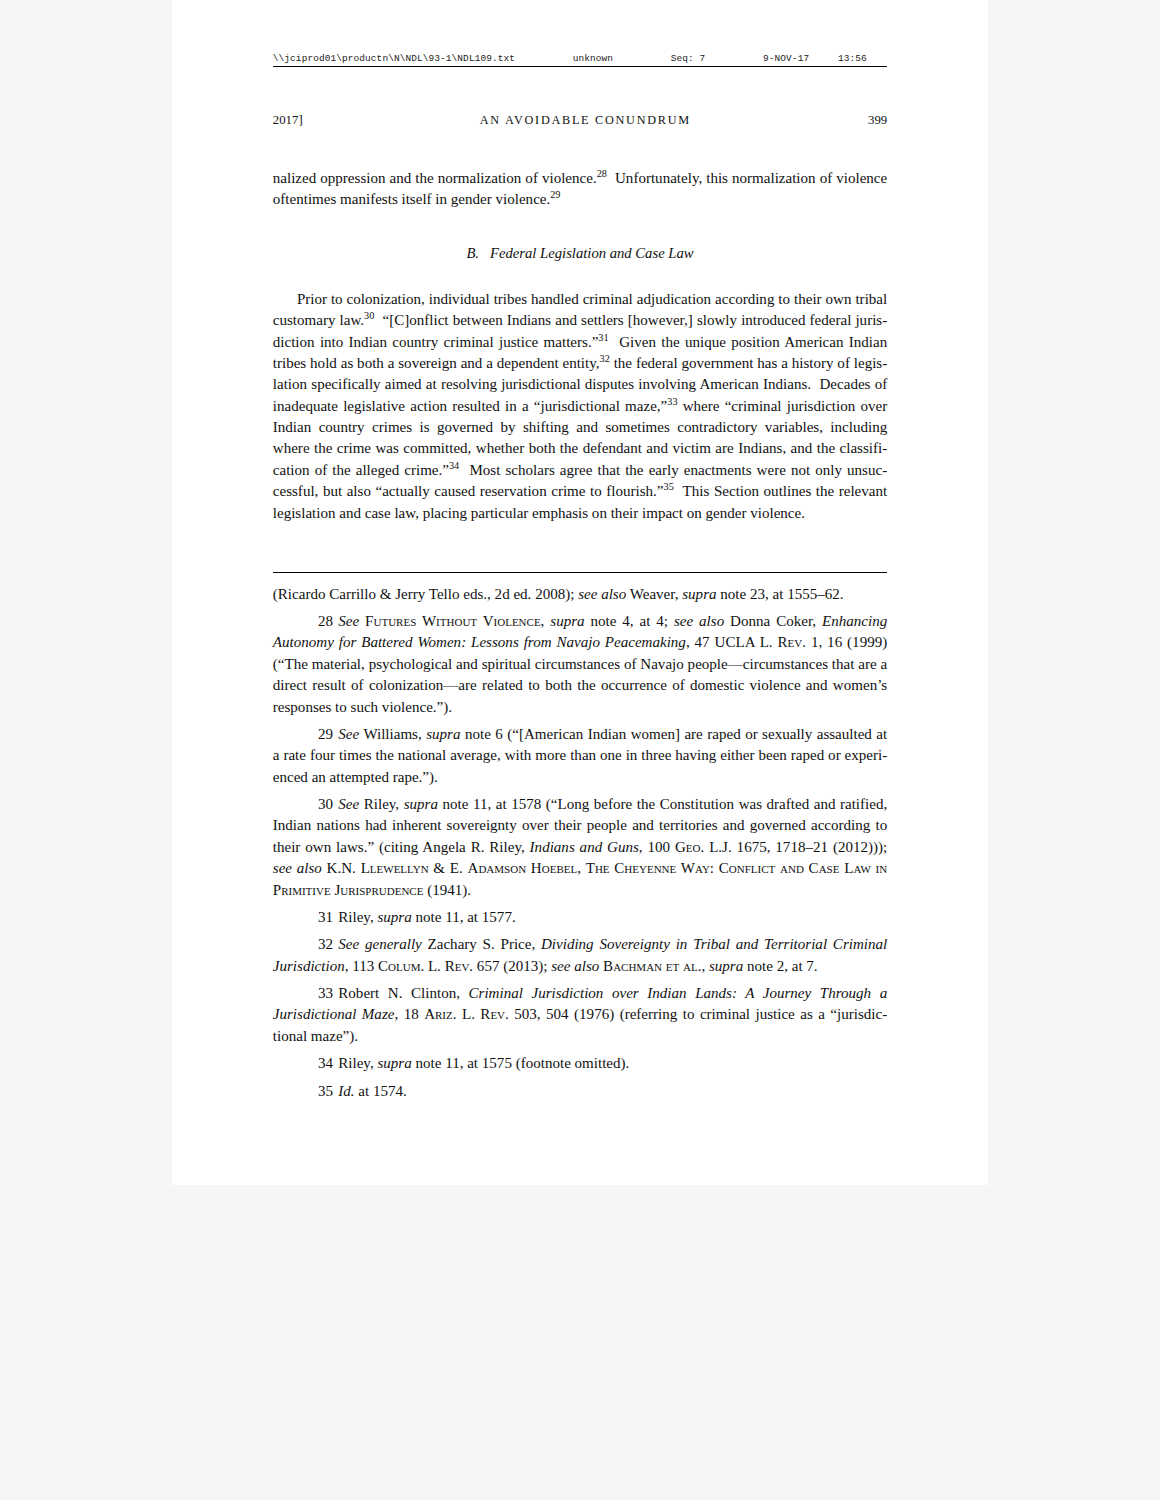\\jciprod01\productn\N\NDL\93-1\NDL109.txt unknown Seq: 7 9-NOV-17 13:56
2017] An Avoidable Conundrum 399
nalized oppression and the normalization of violence.28 Unfortunately, this normalization of violence oftentimes manifests itself in gender violence.29
B. Federal Legislation and Case Law
Prior to colonization, individual tribes handled criminal adjudication according to their own tribal customary law.30 “[C]onflict between Indians and settlers [however,] slowly introduced federal jurisdiction into Indian country criminal justice matters.”31 Given the unique position American Indian tribes hold as both a sovereign and a dependent entity,32 the federal government has a history of legislation specifically aimed at resolving jurisdictional disputes involving American Indians. Decades of inadequate legislative action resulted in a “jurisdictional maze,”33 where “criminal jurisdiction over Indian country crimes is governed by shifting and sometimes contradictory variables, including where the crime was committed, whether both the defendant and victim are Indians, and the classification of the alleged crime.”34 Most scholars agree that the early enactments were not only unsuccessful, but also “actually caused reservation crime to flourish.”35 This Section outlines the relevant legislation and case law, placing particular emphasis on their impact on gender violence.
(Ricardo Carrillo & Jerry Tello eds., 2d ed. 2008); see also Weaver, supra note 23, at 1555–62.
28 See Futures Without Violence, supra note 4, at 4; see also Donna Coker, Enhancing Autonomy for Battered Women: Lessons from Navajo Peacemaking, 47 UCLA L. Rev. 1, 16 (1999) (“The material, psychological and spiritual circumstances of Navajo people—circumstances that are a direct result of colonization—are related to both the occurrence of domestic violence and women’s responses to such violence.”).
29 See Williams, supra note 6 (“[American Indian women] are raped or sexually assaulted at a rate four times the national average, with more than one in three having either been raped or experienced an attempted rape.”).
30 See Riley, supra note 11, at 1578 (“Long before the Constitution was drafted and ratified, Indian nations had inherent sovereignty over their people and territories and governed according to their own laws.” (citing Angela R. Riley, Indians and Guns, 100 Geo. L.J. 1675, 1718–21 (2012))); see also K.N. Llewellyn & E. Adamson Hoebel, The Cheyenne Way: Conflict and Case Law in Primitive Jurisprudence (1941).
31 Riley, supra note 11, at 1577.
32 See generally Zachary S. Price, Dividing Sovereignty in Tribal and Territorial Criminal Jurisdiction, 113 Colum. L. Rev. 657 (2013); see also Bachman et al., supra note 2, at 7.
33 Robert N. Clinton, Criminal Jurisdiction over Indian Lands: A Journey Through a Jurisdictional Maze, 18 Ariz. L. Rev. 503, 504 (1976) (referring to criminal justice as a “jurisdictional maze”).
34 Riley, supra note 11, at 1575 (footnote omitted).
35 Id. at 1574.